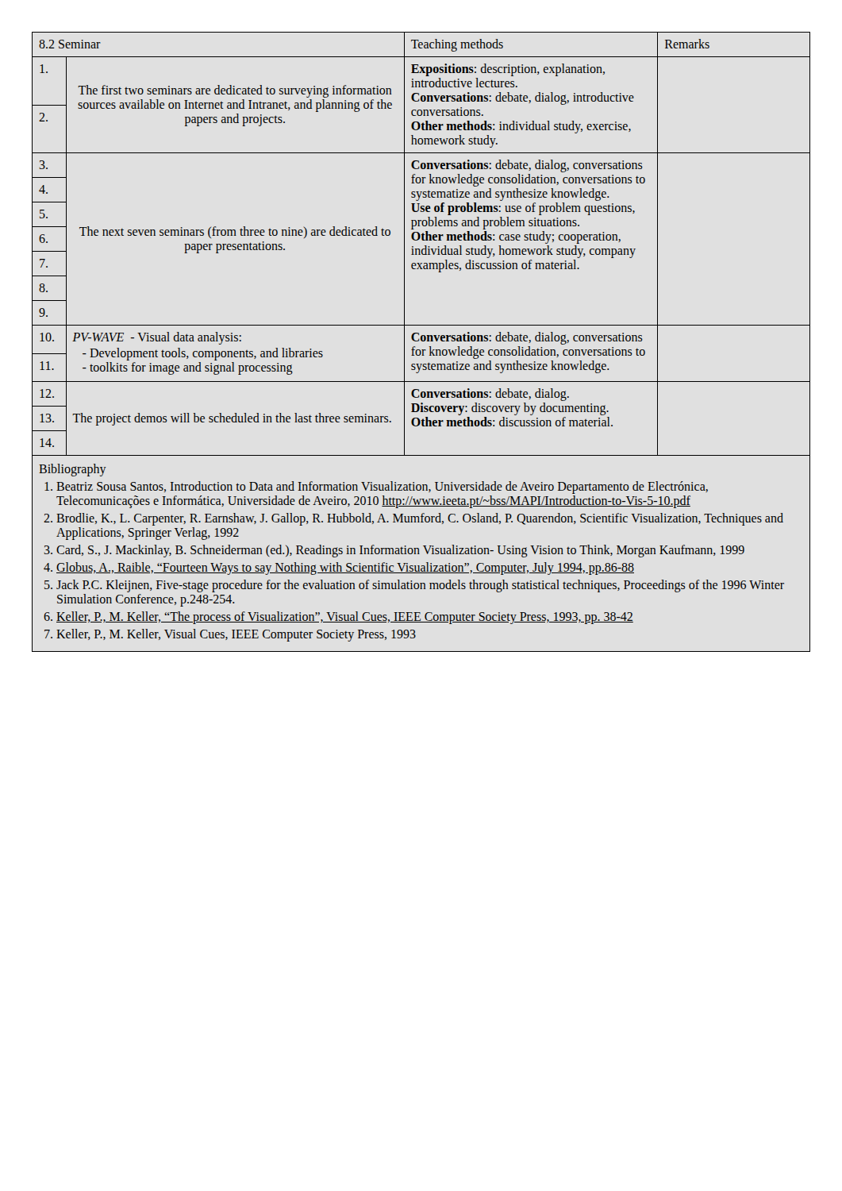| 8.2 Seminar | Teaching methods | Remarks |
| --- | --- | --- |
| 1. | The first two seminars are dedicated to surveying information sources available on Internet and Intranet, and planning of the papers and projects. | Expositions : description, explanation, introductive lectures. Conversations : debate, dialog, introductive conversations. Other methods : individual study, exercise, homework study. | |
| 2. |
| 3. | The next seven seminars (from three to nine) are dedicated to paper presentations. | Conversations : debate, dialog, conversations for knowledge consolidation, conversations to systematize and synthesize knowledge. Use of problems : use of problem questions, problems and problem situations. Other methods : case study; cooperation, individual study, homework study, company examples, discussion of material. | |
| 4. |
| 5. |
| 6. |
| 7. |
| 8. |
| 9. |
| 10. | PV-WAVE - Visual data analysis: Development tools, components, and libraries toolkits for image and signal processing | Conversations : debate, dialog, conversations for knowledge consolidation, conversations to systematize and synthesize knowledge. | |
| 11. |
| 12. | The project demos will be scheduled in the last three seminars. | Conversations : debate, dialog. Discovery : discovery by documenting. Other methods : discussion of material. | |
| 13. |
| 14. |
Bibliography
Beatriz Sousa Santos, Introduction to Data and Information Visualization, Universidade de Aveiro Departamento de Electrónica, Telecomunicações e Informática, Universidade de Aveiro, 2010 http://www.ieeta.pt/~bss/MAPI/Introduction-to-Vis-5-10.pdf
Brodlie, K., L. Carpenter, R. Earnshaw, J. Gallop, R. Hubbold, A. Mumford, C. Osland, P. Quarendon, Scientific Visualization, Techniques and Applications, Springer Verlag, 1992
Card, S., J. Mackinlay, B. Schneiderman (ed.), Readings in Information Visualization- Using Vision to Think, Morgan Kaufmann, 1999
Globus, A., Raible, “Fourteen Ways to say Nothing with Scientific Visualization”, Computer, July 1994, pp.86-88
Jack P.C. Kleijnen, Five-stage procedure for the evaluation of simulation models through statistical techniques, Proceedings of the 1996 Winter Simulation Conference, p.248-254.
Keller, P., M. Keller, “The process of Visualization”, Visual Cues, IEEE Computer Society Press, 1993, pp. 38-42
Keller, P., M. Keller, Visual Cues, IEEE Computer Society Press, 1993